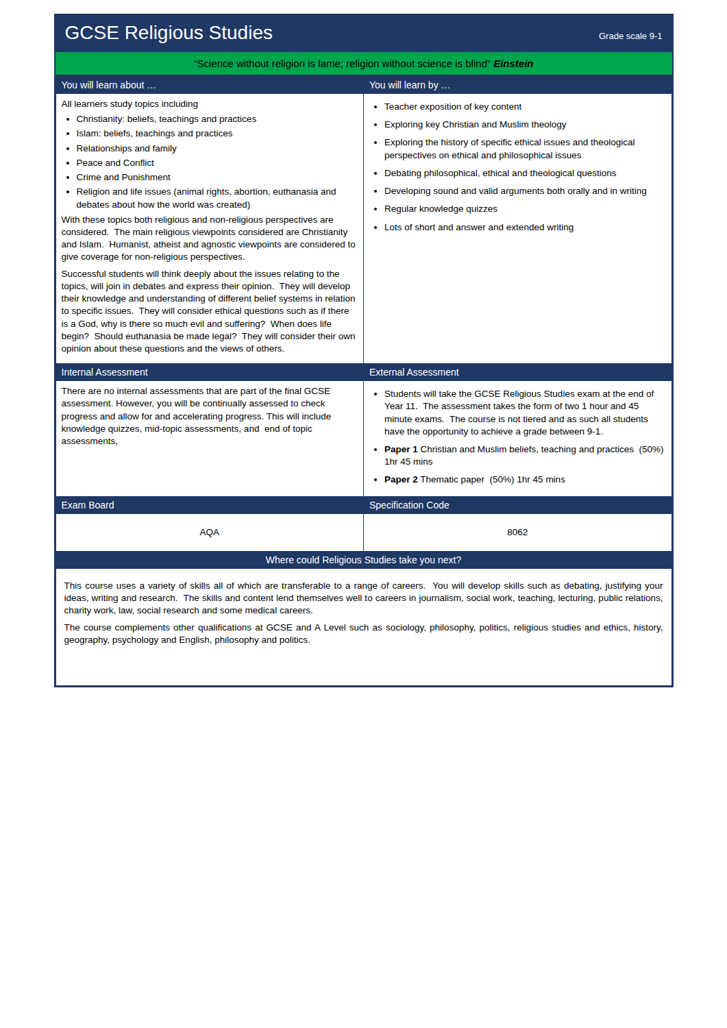GCSE Religious Studies
Grade scale 9-1
“Science without religion is lame; religion without science is blind” Einstein
| You will learn about … | You will learn by … |
| --- | --- |
| All learners study topics including Christianity: beliefs, teachings and practices Islam: beliefs, teachings and practices Relationships and family Peace and Conflict Crime and Punishment Religion and life issues (animal rights, abortion, euthanasia and debates about how the world was created) With these topics both religious and non-religious perspectives are considered. The main religious viewpoints considered are Christianity and Islam. Humanist, atheist and agnostic viewpoints are considered to give coverage for non-religious perspectives. Successful students will think deeply about the issues relating to the topics, will join in debates and express their opinion. They will develop their knowledge and understanding of different belief systems in relation to specific issues. They will consider ethical questions such as if there is a God, why is there so much evil and suffering? When does life begin? Should euthanasia be made legal? They will consider their own opinion about these questions and the views of others. | Teacher exposition of key content Exploring key Christian and Muslim theology Exploring the history of specific ethical issues and theological perspectives on ethical and philosophical issues Debating philosophical, ethical and theological questions Developing sound and valid arguments both orally and in writing Regular knowledge quizzes Lots of short and answer and extended writing |
| Internal Assessment | External Assessment |
| There are no internal assessments that are part of the final GCSE assessment. However, you will be continually assessed to check progress and allow for and accelerating progress. This will include knowledge quizzes, mid-topic assessments, and end of topic assessments, | Students will take the GCSE Religious Studies exam at the end of Year 11. The assessment takes the form of two 1 hour and 45 minute exams. The course is not tiered and as such all students have the opportunity to achieve a grade between 9-1. Paper 1 Christian and Muslim beliefs, teaching and practices (50%) 1hr 45 mins Paper 2 Thematic paper (50%) 1hr 45 mins |
| Exam Board | Specification Code |
| AQA | 8062 |
| Where could Religious Studies take you next? |
| This course uses a variety of skills all of which are transferable to a range of careers. You will develop skills such as debating, justifying your ideas, writing and research. The skills and content lend themselves well to careers in journalism, social work, teaching, lecturing, public relations, charity work, law, social research and some medical careers. The course complements other qualifications at GCSE and A Level such as sociology, philosophy, politics, religious studies and ethics, history, geography, psychology and English, philosophy and politics. |